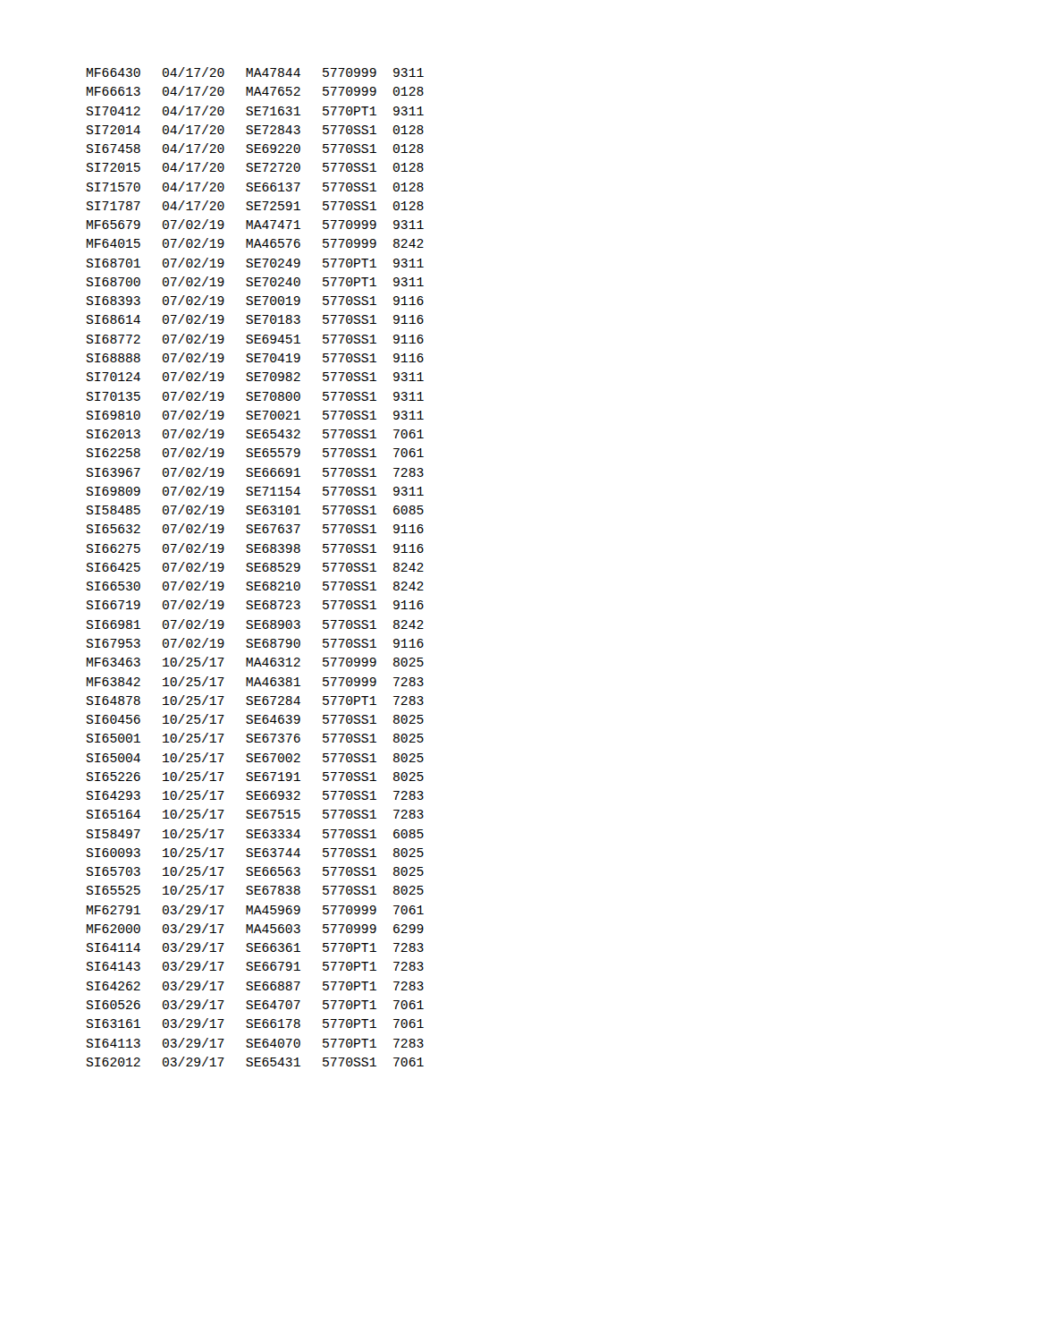| MF66430 | 04/17/20 | MA47844 | 5770999 | 9311 |
| MF66613 | 04/17/20 | MA47652 | 5770999 | 0128 |
| SI70412 | 04/17/20 | SE71631 | 5770PT1 | 9311 |
| SI72014 | 04/17/20 | SE72843 | 5770SS1 | 0128 |
| SI67458 | 04/17/20 | SE69220 | 5770SS1 | 0128 |
| SI72015 | 04/17/20 | SE72720 | 5770SS1 | 0128 |
| SI71570 | 04/17/20 | SE66137 | 5770SS1 | 0128 |
| SI71787 | 04/17/20 | SE72591 | 5770SS1 | 0128 |
| MF65679 | 07/02/19 | MA47471 | 5770999 | 9311 |
| MF64015 | 07/02/19 | MA46576 | 5770999 | 8242 |
| SI68701 | 07/02/19 | SE70249 | 5770PT1 | 9311 |
| SI68700 | 07/02/19 | SE70240 | 5770PT1 | 9311 |
| SI68393 | 07/02/19 | SE70019 | 5770SS1 | 9116 |
| SI68614 | 07/02/19 | SE70183 | 5770SS1 | 9116 |
| SI68772 | 07/02/19 | SE69451 | 5770SS1 | 9116 |
| SI68888 | 07/02/19 | SE70419 | 5770SS1 | 9116 |
| SI70124 | 07/02/19 | SE70982 | 5770SS1 | 9311 |
| SI70135 | 07/02/19 | SE70800 | 5770SS1 | 9311 |
| SI69810 | 07/02/19 | SE70021 | 5770SS1 | 9311 |
| SI62013 | 07/02/19 | SE65432 | 5770SS1 | 7061 |
| SI62258 | 07/02/19 | SE65579 | 5770SS1 | 7061 |
| SI63967 | 07/02/19 | SE66691 | 5770SS1 | 7283 |
| SI69809 | 07/02/19 | SE71154 | 5770SS1 | 9311 |
| SI58485 | 07/02/19 | SE63101 | 5770SS1 | 6085 |
| SI65632 | 07/02/19 | SE67637 | 5770SS1 | 9116 |
| SI66275 | 07/02/19 | SE68398 | 5770SS1 | 9116 |
| SI66425 | 07/02/19 | SE68529 | 5770SS1 | 8242 |
| SI66530 | 07/02/19 | SE68210 | 5770SS1 | 8242 |
| SI66719 | 07/02/19 | SE68723 | 5770SS1 | 9116 |
| SI66981 | 07/02/19 | SE68903 | 5770SS1 | 8242 |
| SI67953 | 07/02/19 | SE68790 | 5770SS1 | 9116 |
| MF63463 | 10/25/17 | MA46312 | 5770999 | 8025 |
| MF63842 | 10/25/17 | MA46381 | 5770999 | 7283 |
| SI64878 | 10/25/17 | SE67284 | 5770PT1 | 7283 |
| SI60456 | 10/25/17 | SE64639 | 5770SS1 | 8025 |
| SI65001 | 10/25/17 | SE67376 | 5770SS1 | 8025 |
| SI65004 | 10/25/17 | SE67002 | 5770SS1 | 8025 |
| SI65226 | 10/25/17 | SE67191 | 5770SS1 | 8025 |
| SI64293 | 10/25/17 | SE66932 | 5770SS1 | 7283 |
| SI65164 | 10/25/17 | SE67515 | 5770SS1 | 7283 |
| SI58497 | 10/25/17 | SE63334 | 5770SS1 | 6085 |
| SI60093 | 10/25/17 | SE63744 | 5770SS1 | 8025 |
| SI65703 | 10/25/17 | SE66563 | 5770SS1 | 8025 |
| SI65525 | 10/25/17 | SE67838 | 5770SS1 | 8025 |
| MF62791 | 03/29/17 | MA45969 | 5770999 | 7061 |
| MF62000 | 03/29/17 | MA45603 | 5770999 | 6299 |
| SI64114 | 03/29/17 | SE66361 | 5770PT1 | 7283 |
| SI64143 | 03/29/17 | SE66791 | 5770PT1 | 7283 |
| SI64262 | 03/29/17 | SE66887 | 5770PT1 | 7283 |
| SI60526 | 03/29/17 | SE64707 | 5770PT1 | 7061 |
| SI63161 | 03/29/17 | SE66178 | 5770PT1 | 7061 |
| SI64113 | 03/29/17 | SE64070 | 5770PT1 | 7283 |
| SI62012 | 03/29/17 | SE65431 | 5770SS1 | 7061 |